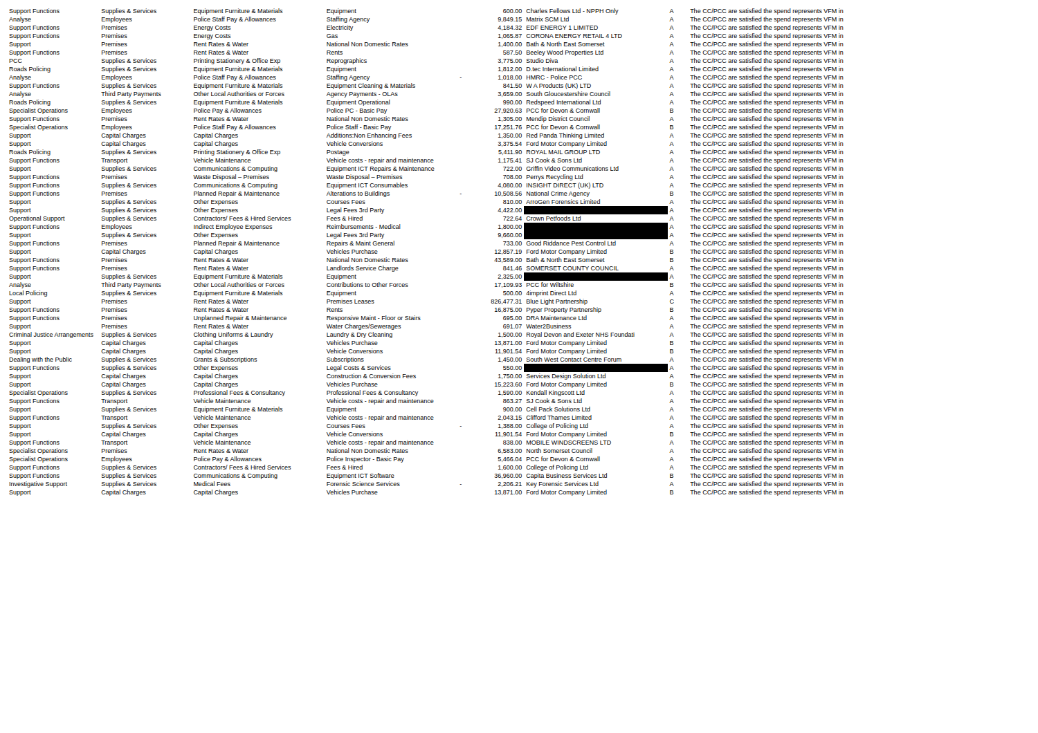| Support Functions | Supplies & Services | Equipment Furniture & Materials | Equipment | | 600.00 | Charles Fellows Ltd - NPPH Only | A | The CC/PCC are satisfied the spend represents VFM in |
| Analyse | Employees | Police Staff Pay & Allowances | Staffing Agency | | 9,849.15 | Matrix SCM Ltd | A | The CC/PCC are satisfied the spend represents VFM in |
| Support Functions | Premises | Energy Costs | Electricity | | 4,184.32 | EDF ENERGY 1 LIMITED | A | The CC/PCC are satisfied the spend represents VFM in |
| Support Functions | Premises | Energy Costs | Gas | | 1,065.87 | CORONA ENERGY RETAIL 4 LTD | A | The CC/PCC are satisfied the spend represents VFM in |
| Support | Premises | Rent Rates & Water | National Non Domestic Rates | | 1,400.00 | Bath & North East Somerset | A | The CC/PCC are satisfied the spend represents VFM in |
| Support Functions | Premises | Rent Rates & Water | Rents | | 587.50 | Beeley Wood Properties Ltd | A | The CC/PCC are satisfied the spend represents VFM in |
| PCC | Supplies & Services | Printing Stationery & Office Exp | Reprographics | | 3,775.00 | Studio Diva | A | The CC/PCC are satisfied the spend represents VFM in |
| Roads Policing | Supplies & Services | Equipment Furniture & Materials | Equipment | | 1,812.00 | D.tec International Limited | A | The CC/PCC are satisfied the spend represents VFM in |
| Analyse | Employees | Police Staff Pay & Allowances | Staffing Agency | - | 1,018.00 | HMRC - Police PCC | A | The CC/PCC are satisfied the spend represents VFM in |
| Support Functions | Supplies & Services | Equipment Furniture & Materials | Equipment Cleaning & Materials | | 841.50 | W A Products (UK) LTD | A | The CC/PCC are satisfied the spend represents VFM in |
| Analyse | Third Party Payments | Other Local Authorities or Forces | Agency Payments - OLAs | | 3,659.00 | South Gloucestershire Council | A | The CC/PCC are satisfied the spend represents VFM in |
| Roads Policing | Supplies & Services | Equipment Furniture & Materials | Equipment Operational | | 990.00 | Redspeed International Ltd | A | The CC/PCC are satisfied the spend represents VFM in |
| Specialist Operations | Employees | Police Pay & Allowances | Police PC - Basic Pay | | 27,920.63 | PCC for Devon & Cornwall | B | The CC/PCC are satisfied the spend represents VFM in |
| Support Functions | Premises | Rent Rates & Water | National Non Domestic Rates | | 1,305.00 | Mendip District Council | A | The CC/PCC are satisfied the spend represents VFM in |
| Specialist Operations | Employees | Police Staff Pay & Allowances | Police Staff - Basic Pay | | 17,251.76 | PCC for Devon & Cornwall | B | The CC/PCC are satisfied the spend represents VFM in |
| Support | Capital Charges | Capital Charges | Additions:Non Enhancing Fees | | 1,350.00 | Red Panda Thinking Limited | A | The CC/PCC are satisfied the spend represents VFM in |
| Support | Capital Charges | Capital Charges | Vehicle Conversions | | 3,375.54 | Ford Motor Company Limited | A | The CC/PCC are satisfied the spend represents VFM in |
| Roads Policing | Supplies & Services | Printing Stationery & Office Exp | Postage | | 5,411.90 | ROYAL MAIL GROUP LTD | A | The CC/PCC are satisfied the spend represents VFM in |
| Support Functions | Transport | Vehicle Maintenance | Vehicle costs - repair and maintenance | | 1,175.41 | SJ Cook & Sons Ltd | A | The CC/PCC are satisfied the spend represents VFM in |
| Support | Supplies & Services | Communications & Computing | Equipment ICT Repairs & Maintenance | | 722.00 | Griffin Video Communications Ltd | A | The CC/PCC are satisfied the spend represents VFM in |
| Support Functions | Premises | Waste Disposal – Premises | Waste Disposal – Premises | | 708.00 | Perrys Recycling Ltd | A | The CC/PCC are satisfied the spend represents VFM in |
| Support Functions | Supplies & Services | Communications & Computing | Equipment ICT Consumables | | 4,080.00 | INSIGHT DIRECT (UK) LTD | A | The CC/PCC are satisfied the spend represents VFM in |
| Support Functions | Premises | Planned Repair & Maintenance | Alterations to Buildings | - | 10,508.56 | National Crime Agency | B | The CC/PCC are satisfied the spend represents VFM in |
| Support | Supplies & Services | Other Expenses | Courses Fees | | 810.00 | ArroGen Forensics Limited | A | The CC/PCC are satisfied the spend represents VFM in |
| Support | Supplies & Services | Other Expenses | Legal Fees 3rd Party | | 4,422.00 | | A | The CC/PCC are satisfied the spend represents VFM in |
| Operational Support | Supplies & Services | Contractors/ Fees & Hired Services | Fees & Hired | | 722.64 | Crown Petfoods Ltd | A | The CC/PCC are satisfied the spend represents VFM in |
| Support Functions | Employees | Indirect Employee Expenses | Reimbursements - Medical | | 1,800.00 | | A | The CC/PCC are satisfied the spend represents VFM in |
| Support | Supplies & Services | Other Expenses | Legal Fees 3rd Party | | 9,660.00 | | A | The CC/PCC are satisfied the spend represents VFM in |
| Support Functions | Premises | Planned Repair & Maintenance | Repairs & Maint General | | 733.00 | Good Riddance Pest Control Ltd | A | The CC/PCC are satisfied the spend represents VFM in |
| Support | Capital Charges | Capital Charges | Vehicles Purchase | | 12,857.19 | Ford Motor Company Limited | B | The CC/PCC are satisfied the spend represents VFM in |
| Support Functions | Premises | Rent Rates & Water | National Non Domestic Rates | | 43,589.00 | Bath & North East Somerset | B | The CC/PCC are satisfied the spend represents VFM in |
| Support Functions | Premises | Rent Rates & Water | Landlords Service Charge | | 841.46 | SOMERSET COUNTY COUNCIL | A | The CC/PCC are satisfied the spend represents VFM in |
| Support | Supplies & Services | Equipment Furniture & Materials | Equipment | | 2,325.00 | | A | The CC/PCC are satisfied the spend represents VFM in |
| Analyse | Third Party Payments | Other Local Authorities or Forces | Contributions to Other Forces | | 17,109.93 | PCC for Wiltshire | B | The CC/PCC are satisfied the spend represents VFM in |
| Local Policing | Supplies & Services | Equipment Furniture & Materials | Equipment | | 500.00 | 4imprint Direct Ltd | A | The CC/PCC are satisfied the spend represents VFM in |
| Support | Premises | Rent Rates & Water | Premises Leases | | 826,477.31 | Blue Light Partnership | C | The CC/PCC are satisfied the spend represents VFM in |
| Support Functions | Premises | Rent Rates & Water | Rents | | 16,875.00 | Pyper Property Partnership | B | The CC/PCC are satisfied the spend represents VFM in |
| Support Functions | Premises | Unplanned Repair & Maintenance | Responsive Maint - Floor or Stairs | | 695.00 | DRA Maintenance Ltd | A | The CC/PCC are satisfied the spend represents VFM in |
| Support | Premises | Rent Rates & Water | Water Charges/Sewerages | | 691.07 | Water2Business | A | The CC/PCC are satisfied the spend represents VFM in |
| Criminal Justice Arrangements | Supplies & Services | Clothing Uniforms & Laundry | Laundry & Dry Cleaning | | 1,500.00 | Royal Devon and Exeter NHS Foundati | A | The CC/PCC are satisfied the spend represents VFM in |
| Support | Capital Charges | Capital Charges | Vehicles Purchase | | 13,871.00 | Ford Motor Company Limited | B | The CC/PCC are satisfied the spend represents VFM in |
| Support | Capital Charges | Capital Charges | Vehicle Conversions | | 11,901.54 | Ford Motor Company Limited | B | The CC/PCC are satisfied the spend represents VFM in |
| Dealing with the Public | Supplies & Services | Grants & Subscriptions | Subscriptions | | 1,450.00 | South West Contact Centre Forum | A | The CC/PCC are satisfied the spend represents VFM in |
| Support Functions | Supplies & Services | Other Expenses | Legal Costs & Services | | 550.00 | | A | The CC/PCC are satisfied the spend represents VFM in |
| Support | Capital Charges | Capital Charges | Construction & Conversion Fees | | 1,750.00 | Services Design Solution Ltd | A | The CC/PCC are satisfied the spend represents VFM in |
| Support | Capital Charges | Capital Charges | Vehicles Purchase | | 15,223.60 | Ford Motor Company Limited | B | The CC/PCC are satisfied the spend represents VFM in |
| Specialist Operations | Supplies & Services | Professional Fees & Consultancy | Professional Fees & Consultancy | | 1,590.00 | Kendall Kingscott Ltd | A | The CC/PCC are satisfied the spend represents VFM in |
| Support Functions | Transport | Vehicle Maintenance | Vehicle costs - repair and maintenance | | 863.27 | SJ Cook & Sons Ltd | A | The CC/PCC are satisfied the spend represents VFM in |
| Support | Supplies & Services | Equipment Furniture & Materials | Equipment | | 900.00 | Cell Pack Solutions Ltd | A | The CC/PCC are satisfied the spend represents VFM in |
| Support Functions | Transport | Vehicle Maintenance | Vehicle costs - repair and maintenance | | 2,043.15 | Clifford Thames Limited | A | The CC/PCC are satisfied the spend represents VFM in |
| Support | Supplies & Services | Other Expenses | Courses Fees | - | 1,388.00 | College of Policing Ltd | A | The CC/PCC are satisfied the spend represents VFM in |
| Support | Capital Charges | Capital Charges | Vehicle Conversions | | 11,901.54 | Ford Motor Company Limited | B | The CC/PCC are satisfied the spend represents VFM in |
| Support Functions | Transport | Vehicle Maintenance | Vehicle costs - repair and maintenance | | 838.00 | MOBILE WINDSCREENS LTD | A | The CC/PCC are satisfied the spend represents VFM in |
| Specialist Operations | Premises | Rent Rates & Water | National Non Domestic Rates | | 6,583.00 | North Somerset Council | A | The CC/PCC are satisfied the spend represents VFM in |
| Specialist Operations | Employees | Police Pay & Allowances | Police Inspector - Basic Pay | | 5,466.04 | PCC for Devon & Cornwall | A | The CC/PCC are satisfied the spend represents VFM in |
| Support Functions | Supplies & Services | Contractors/ Fees & Hired Services | Fees & Hired | | 1,600.00 | College of Policing Ltd | A | The CC/PCC are satisfied the spend represents VFM in |
| Support Functions | Supplies & Services | Communications & Computing | Equipment ICT Software | | 36,960.00 | Capita Business Services Ltd | B | The CC/PCC are satisfied the spend represents VFM in |
| Investigative Support | Supplies & Services | Medical Fees | Forensic Science Services | - | 2,206.21 | Key Forensic Services Ltd | A | The CC/PCC are satisfied the spend represents VFM in |
| Support | Capital Charges | Capital Charges | Vehicles Purchase | | 13,871.00 | Ford Motor Company Limited | B | The CC/PCC are satisfied the spend represents VFM in |